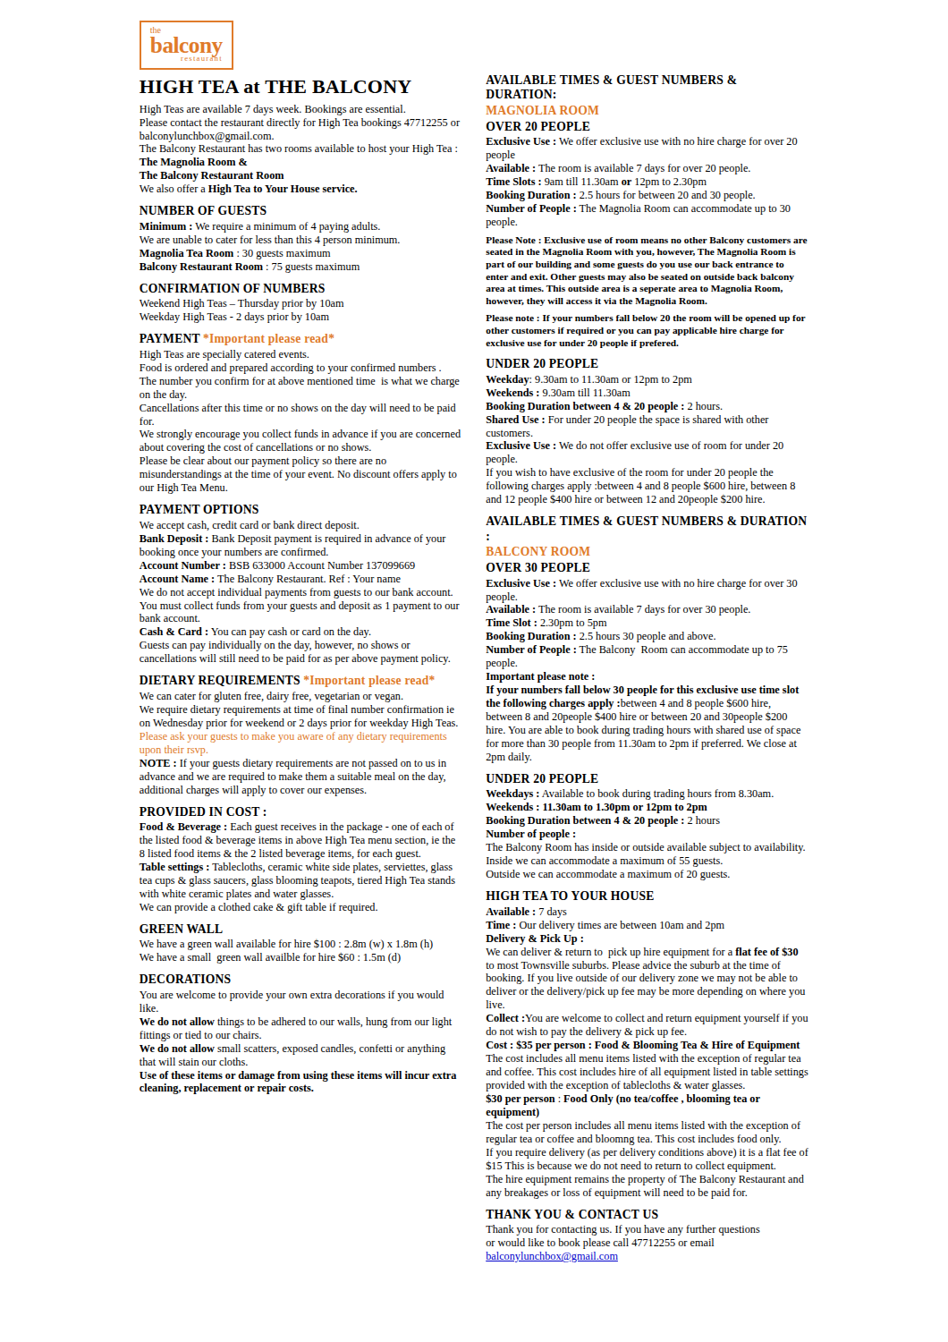the balcony restaurant
HIGH TEA at THE BALCONY
High Teas are available 7 days week. Bookings are essential.
Please contact the restaurant directly for High Tea bookings 47712255 or balconylunchbox@gmail.com.
The Balcony Restaurant has two rooms available to host your High Tea :
The Magnolia Room &
The Balcony Restaurant Room
We also offer a High Tea to Your House service.
NUMBER OF GUESTS
Minimum : We require a minimum of 4 paying adults.
We are unable to cater for less than this 4 person minimum.
Magnolia Tea Room : 30 guests maximum
Balcony Restaurant Room : 75 guests maximum
CONFIRMATION OF NUMBERS
Weekend High Teas – Thursday prior by 10am
Weekday High Teas - 2 days prior by 10am
PAYMENT *Important please read*
High Teas are specially catered events.
Food is ordered and prepared according to your confirmed numbers .
The number you confirm for at above mentioned time is what we charge on the day.
Cancellations after this time or no shows on the day will need to be paid for.
We strongly encourage you collect funds in advance if you are concerned about covering the cost of cancellations or no shows.
Please be clear about our payment policy so there are no misunderstandings at the time of your event. No discount offers apply to our High Tea Menu.
PAYMENT OPTIONS
We accept cash, credit card or bank direct deposit.
Bank Deposit : Bank Deposit payment is required in advance of your booking once your numbers are confirmed.
Account Number : BSB 633000 Account Number 137099669
Account Name : The Balcony Restaurant. Ref : Your name
We do not accept individual payments from guests to our bank account.
You must collect funds from your guests and deposit as 1 payment to our bank account.
Cash & Card : You can pay cash or card on the day.
Guests can pay individually on the day, however, no shows or cancellations will still need to be paid for as per above payment policy.
DIETARY REQUIREMENTS *Important please read*
We can cater for gluten free, dairy free, vegetarian or vegan.
We require dietary requirements at time of final number confirmation ie on Wednesday prior for weekend or 2 days prior for weekday High Teas.
Please ask your guests to make you aware of any dietary requirements upon their rsvp.
NOTE : If your guests dietary requirements are not passed on to us in advance and we are required to make them a suitable meal on the day, additional charges will apply to cover our expenses.
PROVIDED IN COST :
Food & Beverage : Each guest receives in the package - one of each of the listed food & beverage items in above High Tea menu section, ie the 8 listed food items & the 2 listed beverage items, for each guest.
Table settings : Tablecloths, ceramic white side plates, serviettes, glass tea cups & glass saucers, glass blooming teapots, tiered High Tea stands with white ceramic plates and water glasses.
We can provide a clothed cake & gift table if required.
GREEN WALL
We have a green wall available for hire $100 : 2.8m (w) x 1.8m (h)
We have a small green wall availble for hire $60 : 1.5m (d)
DECORATIONS
You are welcome to provide your own extra decorations if you would like.
We do not allow things to be adhered to our walls, hung from our light fittings or tied to our chairs.
We do not allow small scatters, exposed candles, confetti or anything that will stain our cloths.
Use of these items or damage from using these items will incur extra cleaning, replacement or repair costs.
AVAILABLE TIMES & GUEST NUMBERS & DURATION:
MAGNOLIA ROOM
OVER 20 PEOPLE
Exclusive Use : We offer exclusive use with no hire charge for over 20 people
Available : The room is available 7 days for over 20 people.
Time Slots : 9am till 11.30am or 12pm to 2.30pm
Booking Duration : 2.5 hours for between 20 and 30 people.
Number of People : The Magnolia Room can accommodate up to 30 people.
Please Note : Exclusive use of room means no other Balcony customers are seated in the Magnolia Room with you, however, The Magnolia Room is part of our building and some guests do you use our back entrance to enter and exit. Other guests may also be seated on outside back balcony area at times. This outside area is a seperate area to Magnolia Room, however, they will access it via the Magnolia Room.
Please note : If your numbers fall below 20 the room will be opened up for other customers if required or you can pay applicable hire charge for exclusive use for under 20 people if prefered.
UNDER 20 PEOPLE
Weekday: 9.30am to 11.30am or 12pm to 2pm
Weekends : 9.30am till 11.30am
Booking Duration b etween 4 & 20 people : 2 hours.
Shared Use : For under 20 people the space is shared with other customers.
Exclusive Use : We do not offer exclusive use of room for under 20 people.
If you wish to have exclusive of the room for under 20 people the following charges apply :between 4 and 8 people $600 hire, between 8 and 12 people $400 hire or between 12 and 20people $200 hire.
AVAILABLE TIMES & GUEST NUMBERS & DURATION :
BALCONY ROOM
OVER 30 PEOPLE
Exclusive Use : We offer exclusive use with no hire charge for over 30 people.
Available : The room is available 7 days for over 30 people.
Time Slot : 2.30pm to 5pm
Booking Duration : 2.5 hours 30 people and above.
Number of People : The Balcony Room can accommodate up to 75 people.
Important please note :
If your numbers fall below 30 people for this exclusive use time slot the following charges apply : between 4 and 8 people $600 hire, between 8 and 20people $400 hire or between 20 and 30people $200 hire. You are able to book during trading hours with shared use of space for more than 30 people from 11.30am to 2pm if preferred. We close at 2pm daily.
UNDER 20 PEOPLE
Weekdays : Available to book during trading hours from 8.30am.
Weekends : 11.30am to 1.30pm or 12pm to 2pm
Booking Duration b etween 4 & 20 people : 2 hours
Number of people :
The Balcony Room has inside or outside available subject to availability.
Inside we can accommodate a maximum of 55 guests.
Outside we can accommodate a maximum of 20 guests.
HIGH TEA TO YOUR HOUSE
Available : 7 days
Time : Our delivery times are between 10am and 2pm
Delivery & Pick Up :
We can deliver & return to pick up hire equipment for a flat fee of $30 to most Townsville suburbs. Please advice the suburb at the time of booking. If you live outside of our delivery zone we may not be able to deliver or the delivery/pick up fee may be more depending on where you live.
Collect : You are welcome to collect and return equipment yourself if you do not wish to pay the delivery & pick up fee.
Cost : $35 per person : Food & Blooming Tea & Hire of Equipment
The cost includes all menu items listed with the exception of regular tea and coffee. This cost includes hire of all equipment listed in table settings provided with the exception of tablecloths & water glasses.
$30 per person : Food Only (no tea/coffee , blooming tea or equipment)
The cost per person includes all menu items listed with the exception of regular tea or coffee and bloomng tea. This cost includes food only.
If you require delivery (as per delivery conditions above) it is a flat fee of $15 This is because we do not need to return to collect equipment.
The hire equipment remains the property of The Balcony Restaurant and any breakages or loss of equipment will need to be paid for.
THANK YOU & CONTACT US
Thank you for contacting us. If you have any further questions
or would like to book please call 47712255 or email balconylunchbox@gmail.com